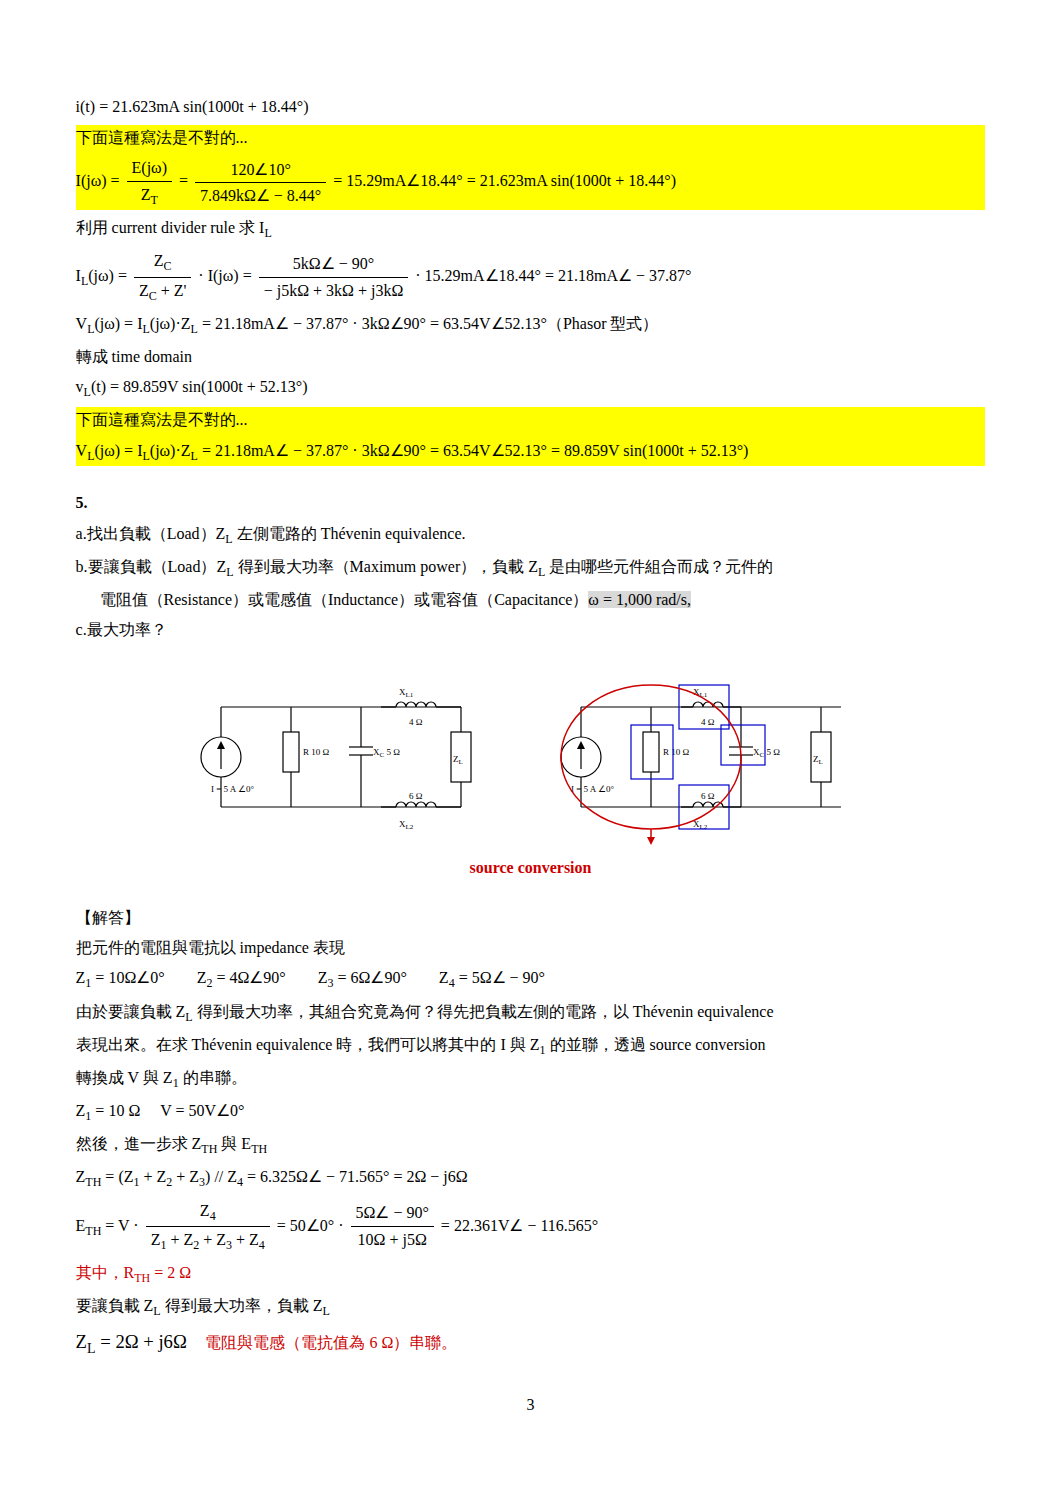i(t) = 21.623mA sin(1000t + 18.44°)
下面這種寫法是不對的...
I(jω) = E(jω) ZT = 120∠10°7.849kΩ∠ − 8.44° = 15.29mA∠18.44° = 21.623mA sin(1000t + 18.44°)
利用 current divider rule 求 IL
IL(jω) = ZC ZC + Z' · I(jω) = 5kΩ∠ − 90°− j5kΩ + 3kΩ + j3kΩ · 15.29mA∠18.44° = 21.18mA∠ − 37.87°
VL(jω) = IL(jω)·ZL = 21.18mA∠ − 37.87° · 3kΩ∠90° = 63.54V∠52.13°（Phasor 型式）
轉成 time domain
vL(t) = 89.859V sin(1000t + 52.13°)
下面這種寫法是不對的...
VL(jω) = IL(jω)·ZL = 21.18mA∠ − 37.87° · 3kΩ∠90° = 63.54V∠52.13° = 89.859V sin(1000t + 52.13°)
5.
a.找出負載（Load）ZL 左側電路的 Thévenin equivalence.
b.要讓負載（Load）ZL 得到最大功率（Maximum power），負載 ZL 是由哪些元件組合而成？元件的
電阻值（Resistance）或電感值（Inductance）或電容值（Capacitance）ω = 1,000 rad/s,
c.最大功率？
I = 5 A ∠0° R 10 Ω XC 5 Ω XL1 4 Ω XL2 6 Ω ZL I = 5 A ∠0° R 10 Ω XC 5 Ω XL1 4 Ω XL2 6 Ω ZL
source conversion
【解答】
把元件的電阻與電抗以 impedance 表現
Z1 = 10Ω∠0° Z2 = 4Ω∠90° Z3 = 6Ω∠90° Z4 = 5Ω∠ − 90°
由於要讓負載 ZL 得到最大功率，其組合究竟為何？得先把負載左側的電路，以 Thévenin equivalence
表現出來。在求 Thévenin equivalence 時，我們可以將其中的 I 與 Z1 的並聯，透過 source conversion
轉換成 V 與 Z1 的串聯。
Z1 = 10 Ω V = 50V∠0°
然後，進一步求 ZTH 與 ETH
ZTH = (Z1 + Z2 + Z3) // Z4 = 6.325Ω∠ − 71.565° = 2Ω − j6Ω
ETH = V · Z4 Z1 + Z2 + Z3 + Z4 = 50∠0° · 5Ω∠ − 90°10Ω + j5Ω = 22.361V∠ − 116.565°
其中，RTH = 2 Ω
要讓負載 ZL 得到最大功率，負載 ZL
ZL = 2Ω + j6Ω 電阻與電感（電抗值為 6 Ω）串聯。
3